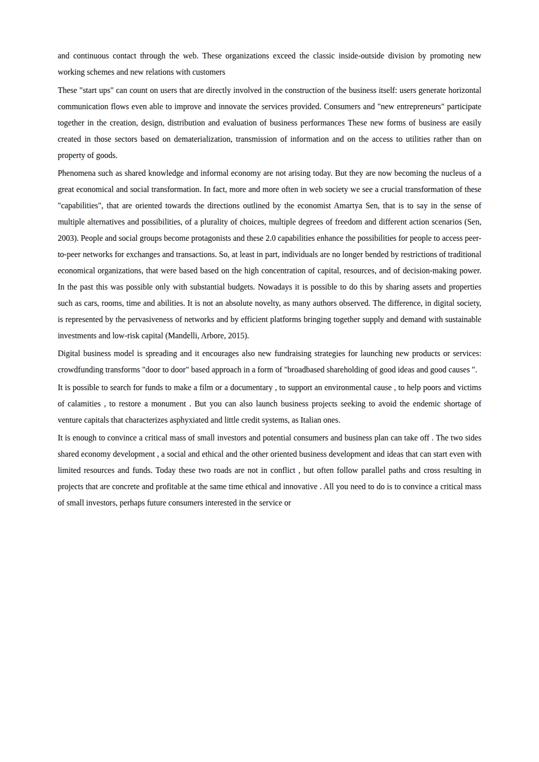and continuous contact through the web. These organizations exceed the classic inside-outside division by promoting new working schemes and new relations with customers
These "start ups" can count on users that are directly involved in the construction of the business itself: users generate horizontal communication flows even able to improve and innovate the services provided. Consumers and "new entrepreneurs" participate together in the creation, design, distribution and evaluation of business performances These new forms of business are easily created in those sectors based on dematerialization, transmission of information and on the access to utilities rather than on property of goods.
Phenomena such as shared knowledge and informal economy are not arising today. But they are now becoming the nucleus of a great economical and social transformation. In fact, more and more often in web society we see a crucial transformation of these "capabilities", that are oriented towards the directions outlined by the economist Amartya Sen, that is to say in the sense of multiple alternatives and possibilities, of a plurality of choices, multiple degrees of freedom and different action scenarios (Sen, 2003). People and social groups become protagonists and these 2.0 capabilities enhance the possibilities for people to access peer-to-peer networks for exchanges and transactions. So, at least in part, individuals are no longer bended by restrictions of traditional economical organizations, that were based based on the high concentration of capital, resources, and of decision-making power. In the past this was possible only with substantial budgets. Nowadays it is possible to do this by sharing assets and properties such as cars, rooms, time and abilities. It is not an absolute novelty, as many authors observed. The difference, in digital society, is represented by the pervasiveness of networks and by efficient platforms bringing together supply and demand with sustainable investments and low-risk capital (Mandelli, Arbore, 2015).
Digital business model is spreading and it encourages also new fundraising strategies for launching new products or services: crowdfunding transforms "door to door" based approach in a form of "broadbased shareholding of good ideas and good causes ".
It is possible to search for funds to make a film or a documentary , to support an environmental cause , to help poors and victims of calamities , to restore a monument . But you can also launch business projects seeking to avoid the endemic shortage of venture capitals that characterizes asphyxiated and little credit systems, as Italian ones.
It is enough to convince a critical mass of small investors and potential consumers and business plan can take off . The two sides shared economy development , a social and ethical and the other oriented business development and ideas that can start even with limited resources and funds. Today these two roads are not in conflict , but often follow parallel paths and cross resulting in projects that are concrete and profitable at the same time ethical and innovative . All you need to do is to convince a critical mass of small investors, perhaps future consumers interested in the service or